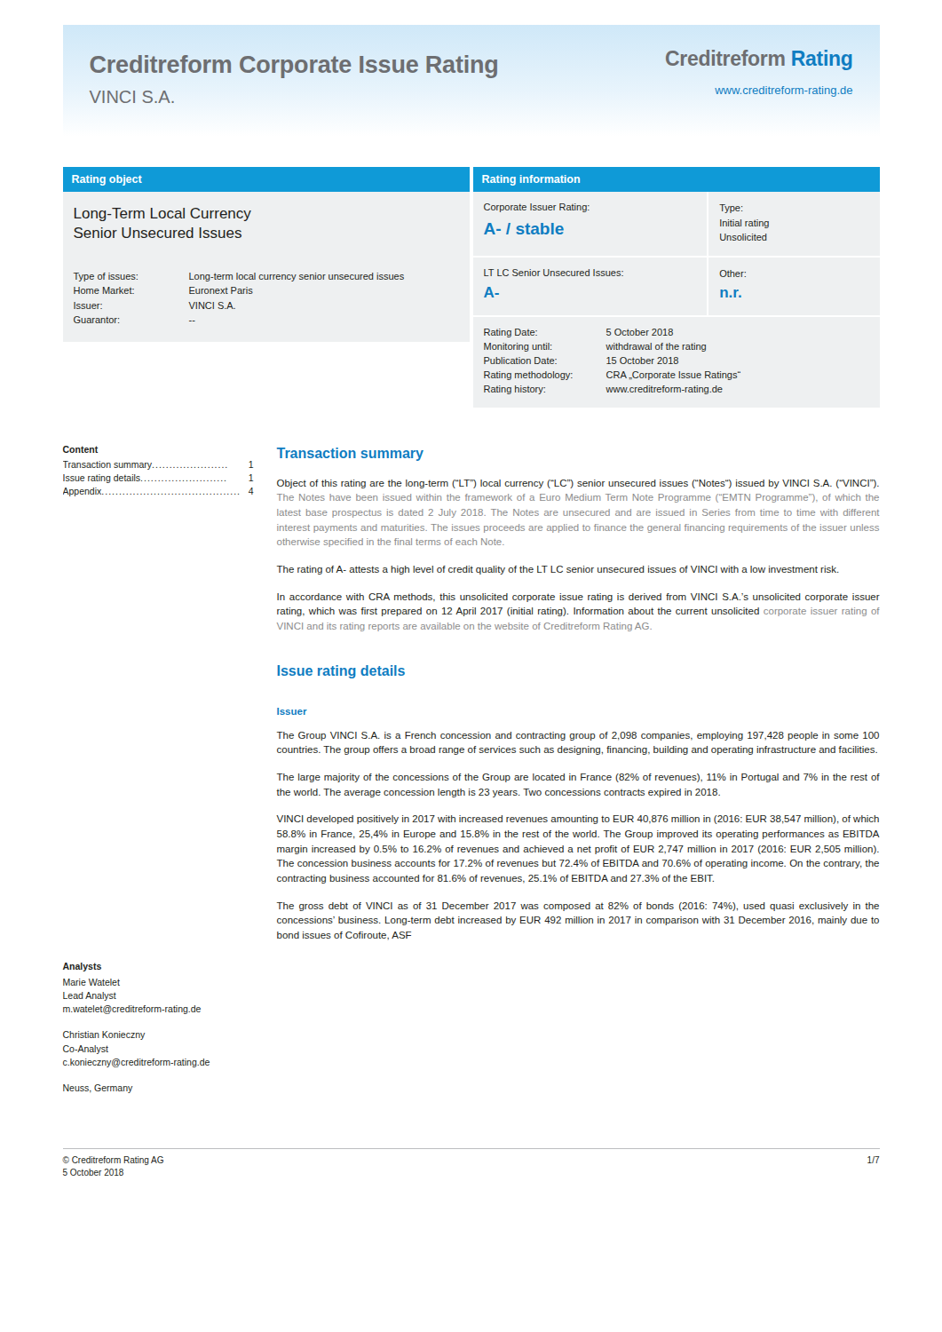Creditreform Corporate Issue Rating
VINCI S.A.
Creditreform Rating
www.creditreform-rating.de
Rating object
Long-Term Local Currency
Senior Unsecured Issues
| Type of issues: | Long-term local currency senior unsecured issues |
| Home Market: | Euronext Paris |
| Issuer: | VINCI S.A. |
| Guarantor: | -- |
Rating information
Corporate Issuer Rating:
A- / stable
Type:
Initial rating
Unsolicited
LT LC Senior Unsecured Issues:
A-
Other:
n.r.
| Rating Date: | 5 October 2018 |
| Monitoring until: | withdrawal of the rating |
| Publication Date: | 15 October 2018 |
| Rating methodology: | CRA „Corporate Issue Ratings“ |
| Rating history: | www.creditreform-rating.de |
Content
Transaction summary...................... 1
Issue rating details......................... 1
Appendix........................................ 4
Analysts
Marie Watelet
Lead Analyst
m.watelet@creditreform-rating.de
Christian Konieczny
Co-Analyst
c.konieczny@creditreform-rating.de
Neuss, Germany
Transaction summary
Object of this rating are the long-term (“LT”) local currency (“LC”) senior unsecured issues (“Notes“) issued by VINCI S.A. (“VINCI”). The Notes have been issued within the framework of a Euro Medium Term Note Programme (“EMTN Programme”), of which the latest base prospectus is dated 2 July 2018. The Notes are unsecured and are issued in Series from time to time with different interest payments and maturities. The issues proceeds are applied to finance the general financing requirements of the issuer unless otherwise specified in the final terms of each Note.
The rating of A- attests a high level of credit quality of the LT LC senior unsecured issues of VINCI with a low investment risk.
In accordance with CRA methods, this unsolicited corporate issue rating is derived from VINCI S.A.’s unsolicited corporate issuer rating, which was first prepared on 12 April 2017 (initial rating). Information about the current unsolicited corporate issuer rating of VINCI and its rating reports are available on the website of Creditreform Rating AG.
Issue rating details
Issuer
The Group VINCI S.A. is a French concession and contracting group of 2,098 companies, employing 197,428 people in some 100 countries. The group offers a broad range of services such as designing, financing, building and operating infrastructure and facilities.
The large majority of the concessions of the Group are located in France (82% of revenues), 11% in Portugal and 7% in the rest of the world. The average concession length is 23 years. Two concessions contracts expired in 2018.
VINCI developed positively in 2017 with increased revenues amounting to EUR 40,876 million in (2016: EUR 38,547 million), of which 58.8% in France, 25,4% in Europe and 15.8% in the rest of the world. The Group improved its operating performances as EBITDA margin increased by 0.5% to 16.2% of revenues and achieved a net profit of EUR 2,747 million in 2017 (2016: EUR 2,505 million). The concession business accounts for 17.2% of revenues but 72.4% of EBITDA and 70.6% of operating income. On the contrary, the contracting business accounted for 81.6% of revenues, 25.1% of EBITDA and 27.3% of the EBIT.
The gross debt of VINCI as of 31 December 2017 was composed at 82% of bonds (2016: 74%), used quasi exclusively in the concessions’ business. Long-term debt increased by EUR 492 million in 2017 in comparison with 31 December 2016, mainly due to bond issues of Cofiroute, ASF
© Creditreform Rating AG
5 October 2018
1/7